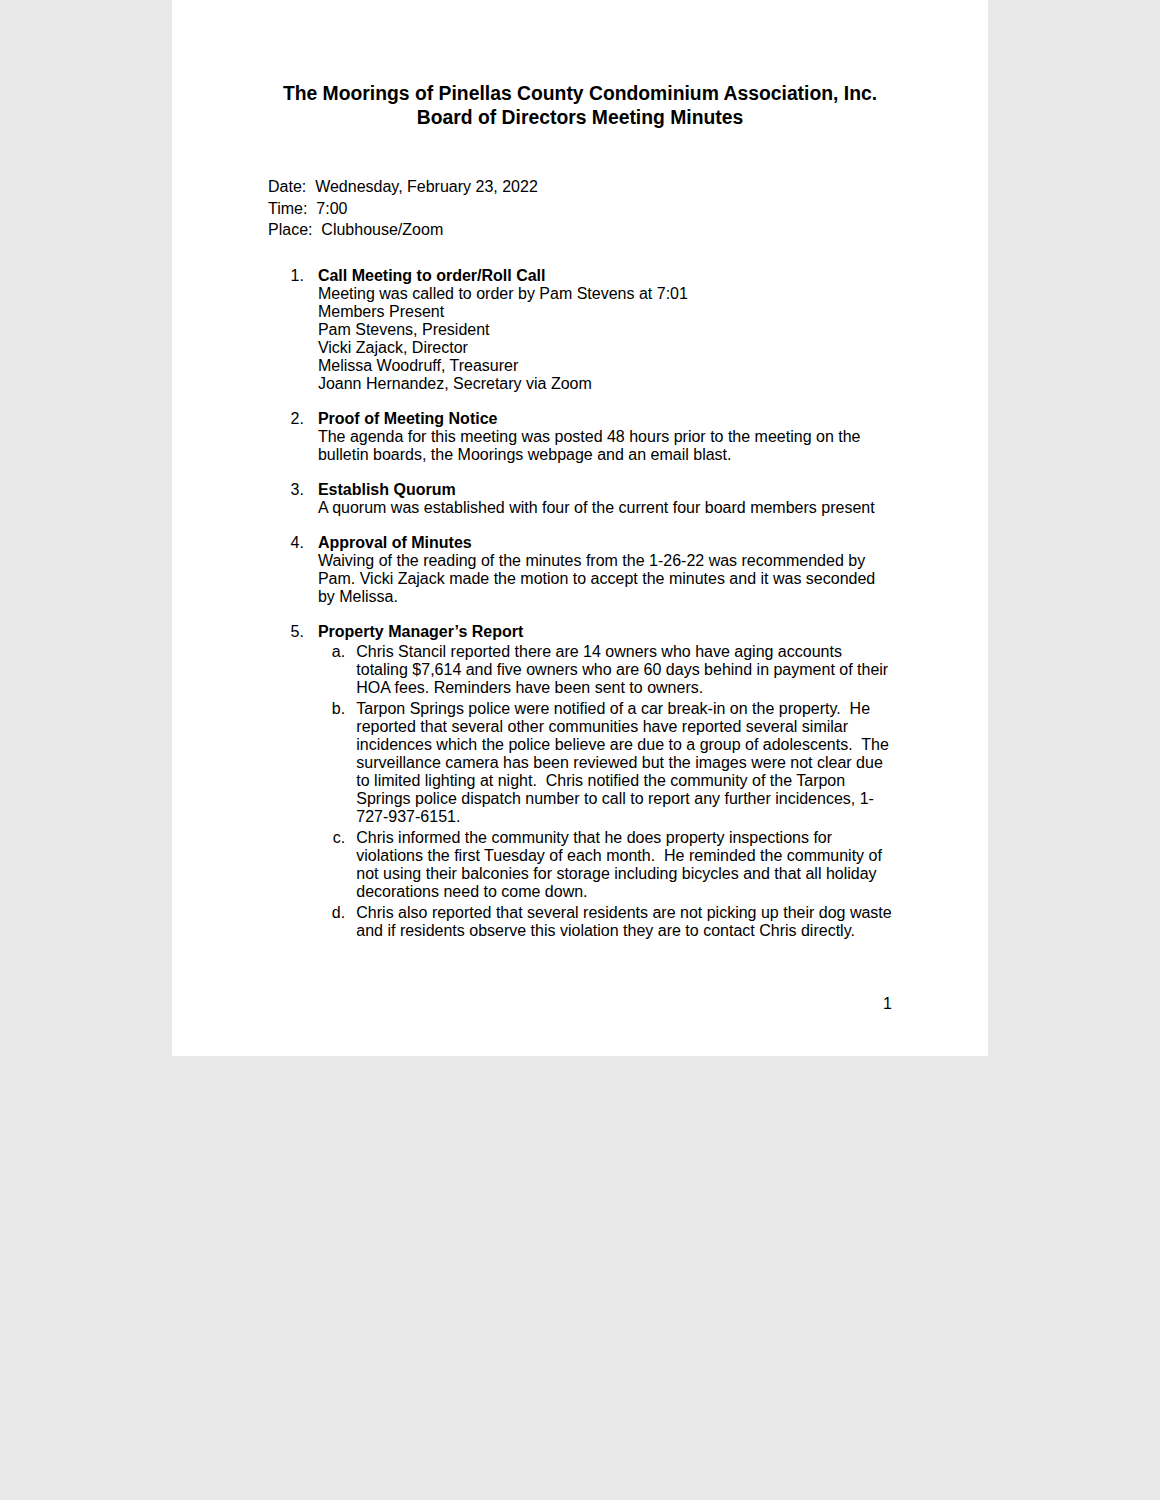The Moorings of Pinellas County Condominium Association, Inc.
Board of Directors Meeting Minutes
Date: Wednesday, February 23, 2022
Time: 7:00
Place: Clubhouse/Zoom
Call Meeting to order/Roll Call
Meeting was called to order by Pam Stevens at 7:01
Members Present
Pam Stevens, President
Vicki Zajack, Director
Melissa Woodruff, Treasurer
Joann Hernandez, Secretary via Zoom
Proof of Meeting Notice
The agenda for this meeting was posted 48 hours prior to the meeting on the bulletin boards, the Moorings webpage and an email blast.
Establish Quorum
A quorum was established with four of the current four board members present
Approval of Minutes
Waiving of the reading of the minutes from the 1-26-22 was recommended by Pam. Vicki Zajack made the motion to accept the minutes and it was seconded by Melissa.
Property Manager’s Report
Chris Stancil reported there are 14 owners who have aging accounts totaling $7,614 and five owners who are 60 days behind in payment of their HOA fees. Reminders have been sent to owners.
Tarpon Springs police were notified of a car break-in on the property. He reported that several other communities have reported several similar incidences which the police believe are due to a group of adolescents. The surveillance camera has been reviewed but the images were not clear due to limited lighting at night. Chris notified the community of the Tarpon Springs police dispatch number to call to report any further incidences, 1-727-937-6151.
Chris informed the community that he does property inspections for violations the first Tuesday of each month. He reminded the community of not using their balconies for storage including bicycles and that all holiday decorations need to come down.
Chris also reported that several residents are not picking up their dog waste and if residents observe this violation they are to contact Chris directly.
1